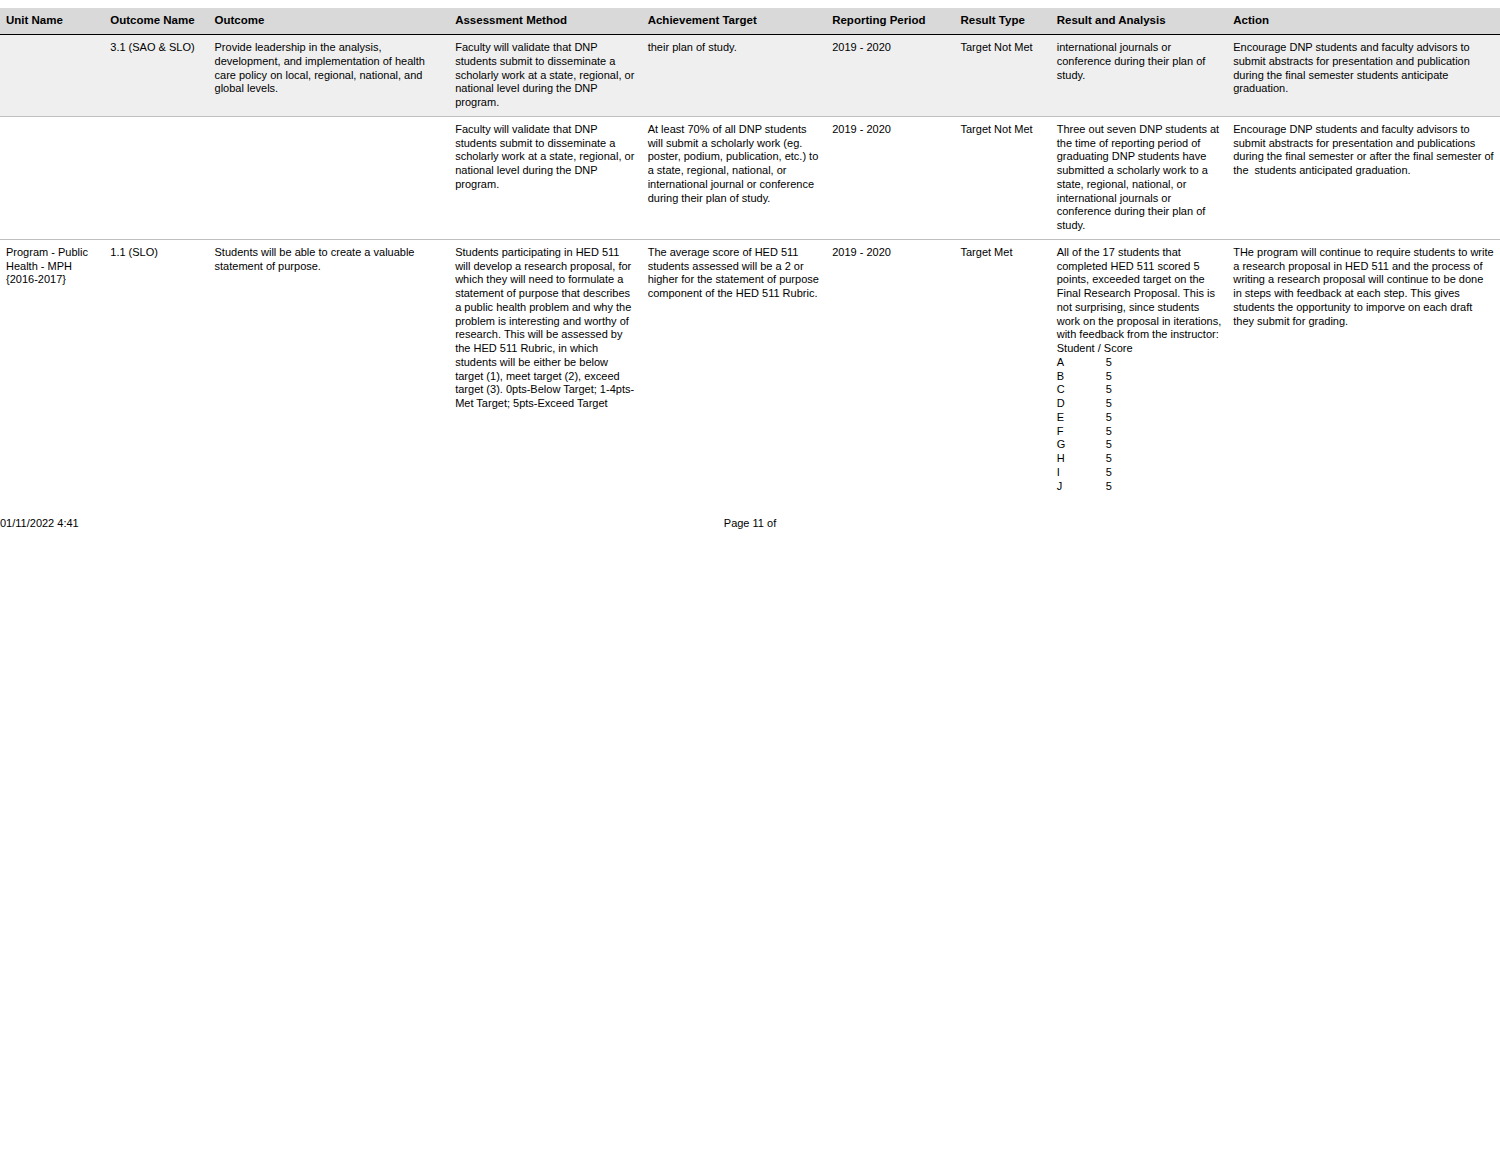| Unit Name | Outcome Name | Outcome | Assessment Method | Achievement Target | Reporting Period | Result Type | Result and Analysis | Action |
| --- | --- | --- | --- | --- | --- | --- | --- | --- |
| | 3.1 (SAO & SLO) | Provide leadership in the analysis, development, and implementation of health care policy on local, regional, national, and global levels. | Faculty will validate that DNP students submit to disseminate a scholarly work at a state, regional, or national level during the DNP program. | their plan of study. | 2019 - 2020 | Target Not Met | international journals or conference during their plan of study. | Encourage DNP students and faculty advisors to submit abstracts for presentation and publication during the final semester students anticipate graduation. |
| | | | Faculty will validate that DNP students submit to disseminate a scholarly work at a state, regional, or national level during the DNP program. | At least 70% of all DNP students will submit a scholarly work (eg. poster, podium, publication, etc.) to a state, regional, national, or international journal or conference during their plan of study. | 2019 - 2020 | Target Not Met | Three out seven DNP students at the time of reporting period of graduating DNP students have submitted a scholarly work to a state, regional, national, or international journals or conference during their plan of study. | Encourage DNP students and faculty advisors to submit abstracts for presentation and publications during the final semester or after the final semester of the students anticipated graduation. |
| Program - Public Health - MPH {2016-2017} | 1.1 (SLO) | Students will be able to create a valuable statement of purpose. | Students participating in HED 511 will develop a research proposal, for which they will need to formulate a statement of purpose that describes a public health problem and why the problem is interesting and worthy of research. This will be assessed by the HED 511 Rubric, in which students will be either be below target (1), meet target (2), exceed target (3). 0pts-Below Target; 1-4pts-Met Target; 5pts-Exceed Target | The average score of HED 511 students assessed will be a 2 or higher for the statement of purpose component of the HED 511 Rubric. | 2019 - 2020 | Target Met | All of the 17 students that completed HED 511 scored 5 points, exceeded target on the Final Research Proposal. This is not surprising, since students work on the proposal in iterations, with feedback from the instructor: Student / Score A 5 B 5 C 5 D 5 E 5 F 5 G 5 H 5 I 5 J 5 | THe program will continue to require students to write a research proposal in HED 511 and the process of writing a research proposal will continue to be done in steps with feedback at each step. This gives students the opportunity to imporve on each draft they submit for grading. |
01/11/2022 4:41
Page 11 of